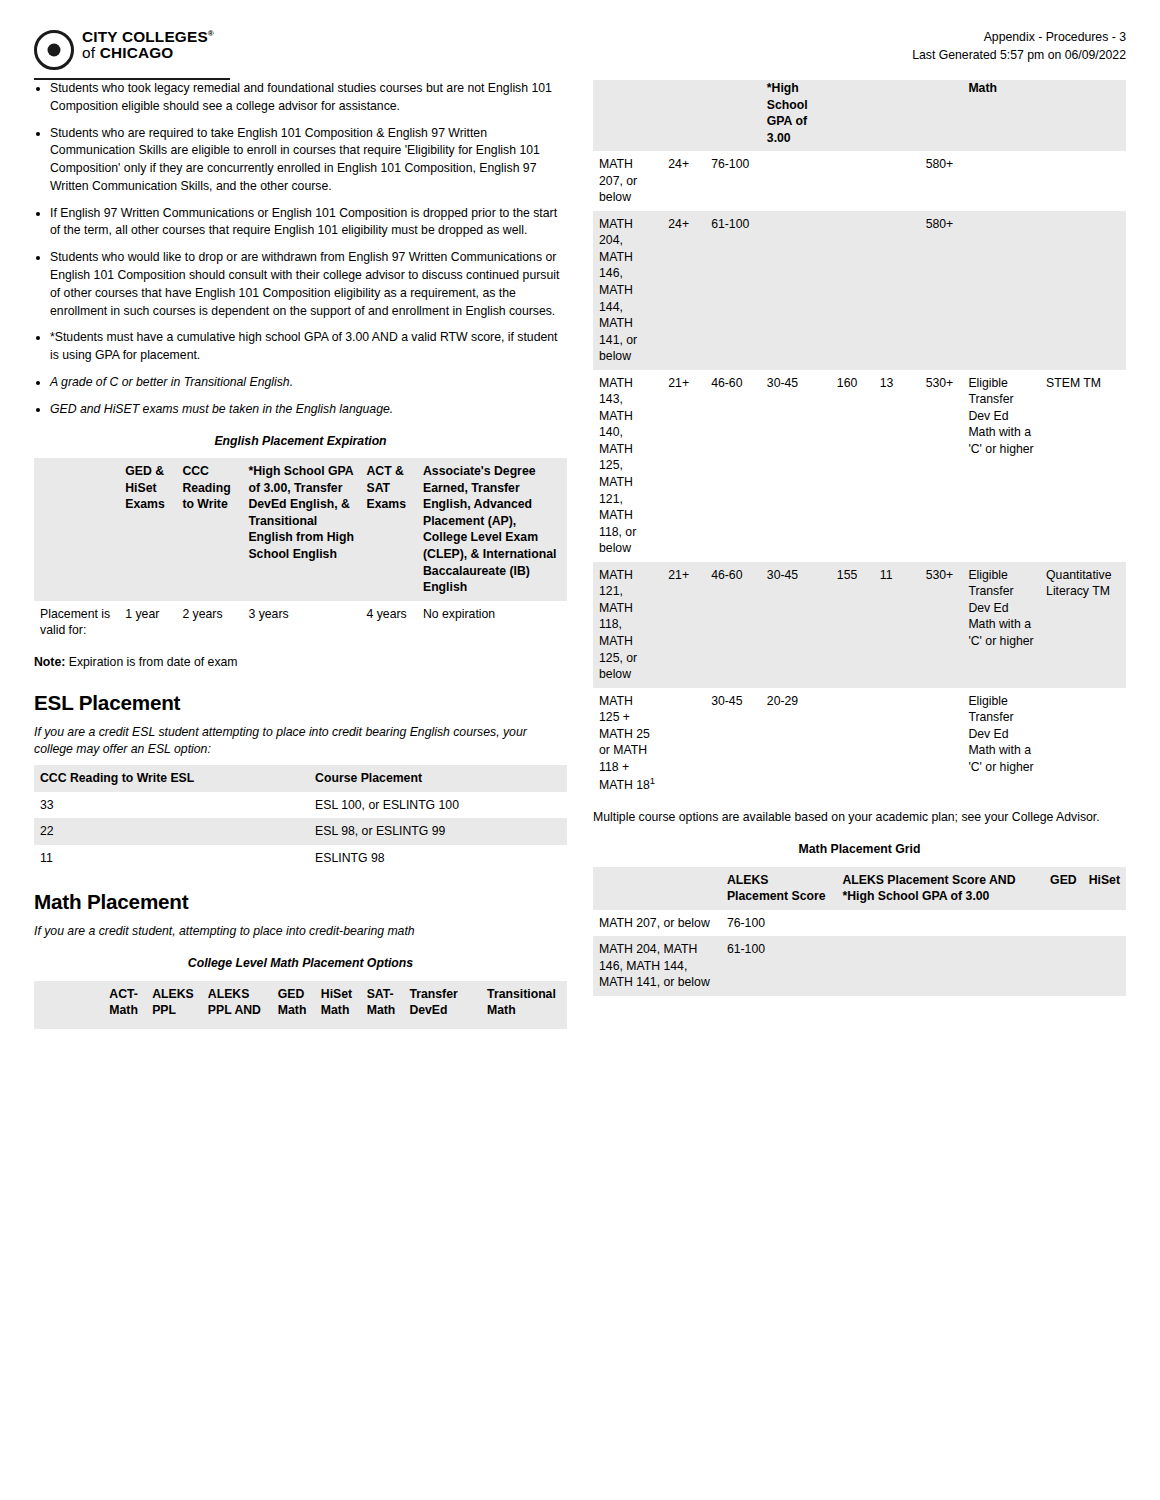CITY COLLEGES®
of CHICAGO
Appendix - Procedures - 3
Last Generated 5:57 pm on 06/09/2022
Students who took legacy remedial and foundational studies courses but are not English 101 Composition eligible should see a college advisor for assistance.
Students who are required to take English 101 Composition & English 97 Written Communication Skills are eligible to enroll in courses that require 'Eligibility for English 101 Composition' only if they are concurrently enrolled in English 101 Composition, English 97 Written Communication Skills, and the other course.
If English 97 Written Communications or English 101 Composition is dropped prior to the start of the term, all other courses that require English 101 eligibility must be dropped as well.
Students who would like to drop or are withdrawn from English 97 Written Communications or English 101 Composition should consult with their college advisor to discuss continued pursuit of other courses that have English 101 Composition eligibility as a requirement, as the enrollment in such courses is dependent on the support of and enrollment in English courses.
*Students must have a cumulative high school GPA of 3.00 AND a valid RTW score, if student is using GPA for placement.
A grade of C or better in Transitional English.
GED and HiSET exams must be taken in the English language.
English Placement Expiration
| | GED & HiSet Exams | CCC Reading to Write | *High School GPA of 3.00, Transfer DevEd English, & Transitional English from High School English | ACT & SAT Exams | Associate's Degree Earned, Transfer English, Advanced Placement (AP), College Level Exam (CLEP), & International Baccalaureate (IB) English |
| --- | --- | --- | --- | --- | --- |
| Placement is valid for: | 1 year | 2 years | 3 years | 4 years | No expiration |
Note: Expiration is from date of exam
ESL Placement
If you are a credit ESL student attempting to place into credit bearing English courses, your college may offer an ESL option:
| CCC Reading to Write ESL | Course Placement |
| --- | --- |
| 33 | ESL 100, or ESLINTG 100 |
| 22 | ESL 98, or ESLINTG 99 |
| 11 | ESLINTG 98 |
Math Placement
If you are a credit student, attempting to place into credit-bearing math
College Level Math Placement Options
| | ACT-Math | ALEKS PPL | ALEKS PPL AND *High School GPA of 3.00 | GED Math | HiSet Math | SAT-Math | Transfer DevEd Math | Transitional Math |
| --- | --- | --- | --- | --- | --- | --- | --- | --- |
| MATH 207, or below | 24+ | 76-100 | | | | 580+ | | |
| MATH 204, MATH 146, MATH 144, MATH 141, or below | 24+ | 61-100 | | | | 580+ | | |
| MATH 143, MATH 140, MATH 125, MATH 121, MATH 118, or below | 21+ | 46-60 | 30-45 | 160 | 13 | 530+ | Eligible Transfer Dev Ed Math with a 'C' or higher | STEM TM |
| MATH 121, MATH 118, MATH 125, or below | 21+ | 46-60 | 30-45 | 155 | 11 | 530+ | Eligible Transfer Dev Ed Math with a 'C' or higher | Quantitative Literacy TM |
| MATH 125 + MATH 25 or MATH 118 + MATH 18 1 | | 30-45 | 20-29 | | | | Eligible Transfer Dev Ed Math with a 'C' or higher | |
Multiple course options are available based on your academic plan; see your College Advisor.
Math Placement Grid
| | ALEKS Placement Score | ALEKS Placement Score AND *High School GPA of 3.00 | GED | HiSet |
| --- | --- | --- | --- | --- |
| MATH 207, or below | 76-100 | | | |
| MATH 204, MATH 146, MATH 144, MATH 141, or below | 61-100 | | | |